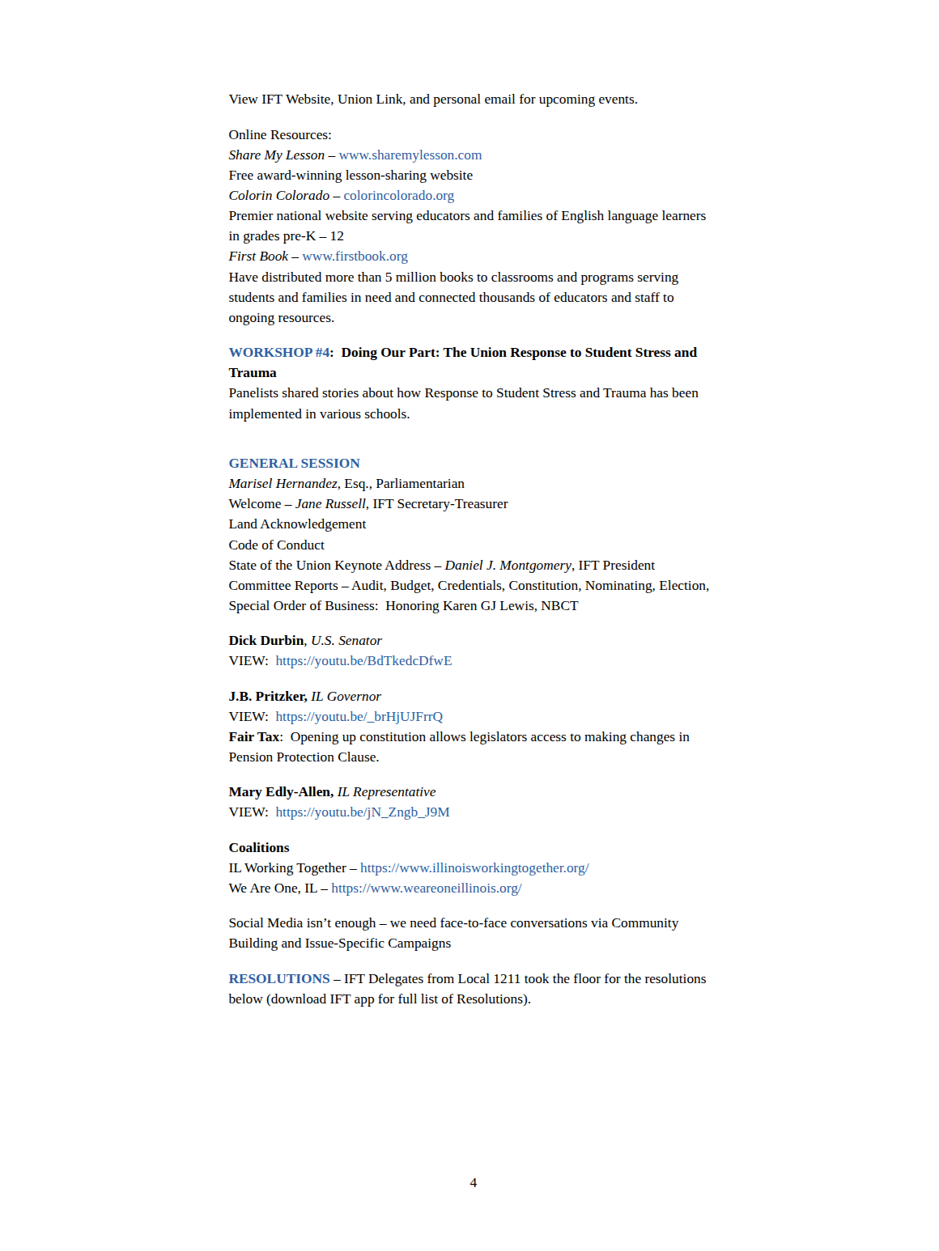View IFT Website, Union Link, and personal email for upcoming events.
Online Resources:
Share My Lesson – www.sharemylesson.com
Free award-winning lesson-sharing website
Colorin Colorado – colorincolorado.org
Premier national website serving educators and families of English language learners in grades pre-K – 12
First Book – www.firstbook.org
Have distributed more than 5 million books to classrooms and programs serving students and families in need and connected thousands of educators and staff to ongoing resources.
WORKSHOP #4: Doing Our Part: The Union Response to Student Stress and Trauma
Panelists shared stories about how Response to Student Stress and Trauma has been implemented in various schools.
GENERAL SESSION
Marisel Hernandez, Esq., Parliamentarian
Welcome – Jane Russell, IFT Secretary-Treasurer
Land Acknowledgement
Code of Conduct
State of the Union Keynote Address – Daniel J. Montgomery, IFT President
Committee Reports – Audit, Budget, Credentials, Constitution, Nominating, Election,
Special Order of Business: Honoring Karen GJ Lewis, NBCT
Dick Durbin, U.S. Senator
VIEW: https://youtu.be/BdTkedcDfwE
J.B. Pritzker, IL Governor
VIEW: https://youtu.be/_brHjUJFrrQ
Fair Tax: Opening up constitution allows legislators access to making changes in Pension Protection Clause.
Mary Edly-Allen, IL Representative
VIEW: https://youtu.be/jN_Zngb_J9M
Coalitions
IL Working Together – https://www.illinoisworkingtogether.org/
We Are One, IL – https://www.weareoneillinois.org/
Social Media isn’t enough – we need face-to-face conversations via Community Building and Issue-Specific Campaigns
RESOLUTIONS – IFT Delegates from Local 1211 took the floor for the resolutions below (download IFT app for full list of Resolutions).
4